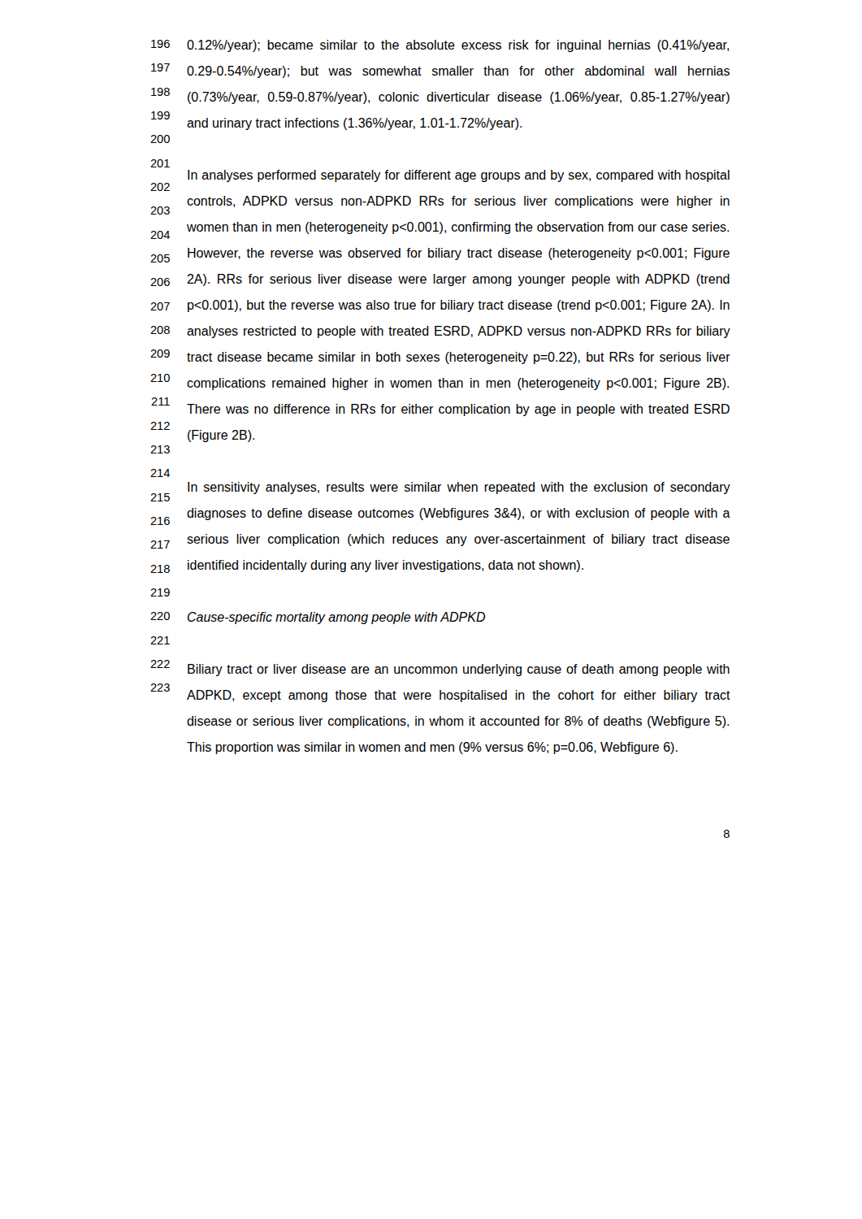196 197 198 199 200 201 202 203 204 205 206 207 208 209 210 211 212 213 214 215 216 217 218 219 220 221 222 223
0.12%/year); became similar to the absolute excess risk for inguinal hernias (0.41%/year, 0.29-0.54%/year); but was somewhat smaller than for other abdominal wall hernias (0.73%/year, 0.59-0.87%/year), colonic diverticular disease (1.06%/year, 0.85-1.27%/year) and urinary tract infections (1.36%/year, 1.01-1.72%/year).
In analyses performed separately for different age groups and by sex, compared with hospital controls, ADPKD versus non-ADPKD RRs for serious liver complications were higher in women than in men (heterogeneity p<0.001), confirming the observation from our case series. However, the reverse was observed for biliary tract disease (heterogeneity p<0.001; Figure 2A). RRs for serious liver disease were larger among younger people with ADPKD (trend p<0.001), but the reverse was also true for biliary tract disease (trend p<0.001; Figure 2A). In analyses restricted to people with treated ESRD, ADPKD versus non-ADPKD RRs for biliary tract disease became similar in both sexes (heterogeneity p=0.22), but RRs for serious liver complications remained higher in women than in men (heterogeneity p<0.001; Figure 2B). There was no difference in RRs for either complication by age in people with treated ESRD (Figure 2B).
In sensitivity analyses, results were similar when repeated with the exclusion of secondary diagnoses to define disease outcomes (Webfigures 3&4), or with exclusion of people with a serious liver complication (which reduces any over-ascertainment of biliary tract disease identified incidentally during any liver investigations, data not shown).
Cause-specific mortality among people with ADPKD
Biliary tract or liver disease are an uncommon underlying cause of death among people with ADPKD, except among those that were hospitalised in the cohort for either biliary tract disease or serious liver complications, in whom it accounted for 8% of deaths (Webfigure 5). This proportion was similar in women and men (9% versus 6%; p=0.06, Webfigure 6).
8